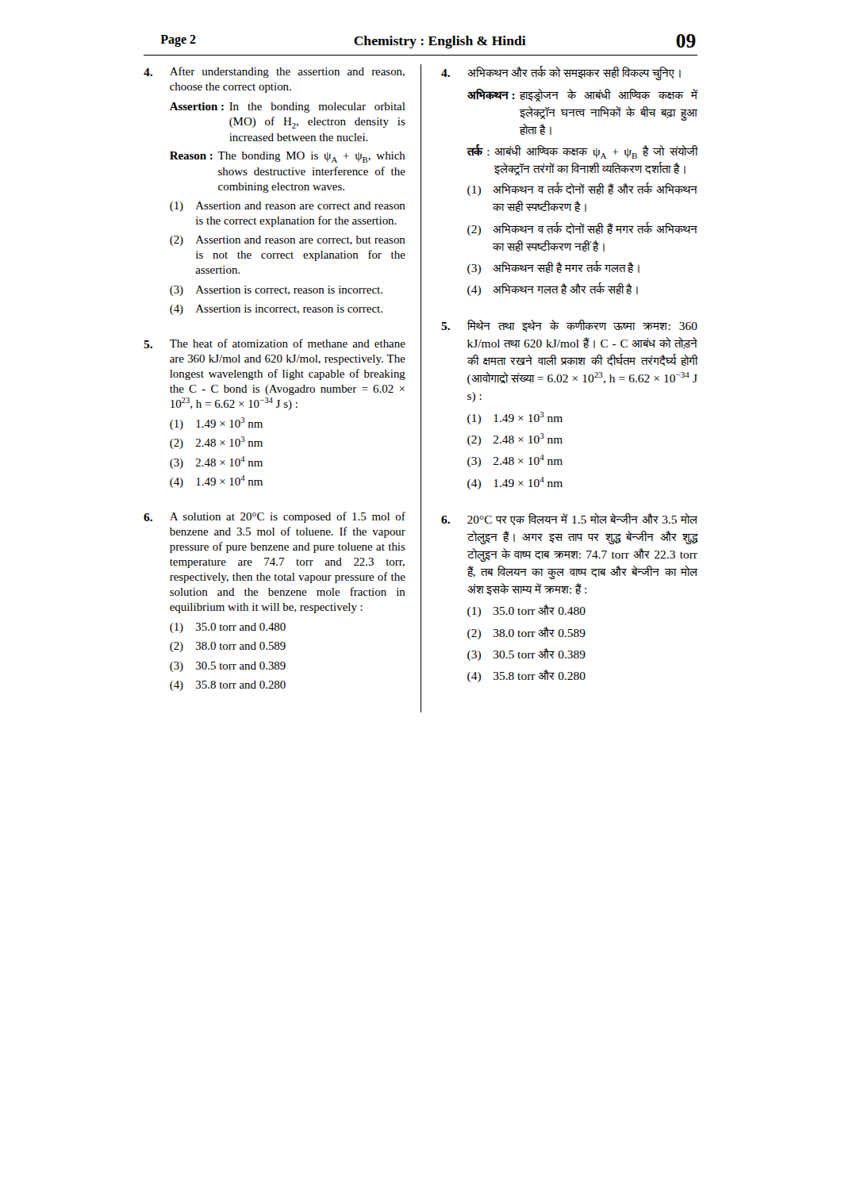Page 2
Chemistry : English & Hindi
09
4.
After understanding the assertion and reason, choose the correct option.
Assertion :
In the bonding molecular orbital (MO) of H2, electron density is increased between the nuclei.
Reason :
The bonding MO is ψA + ψB, which shows destructive interference of the combining electron waves.
(1) Assertion and reason are correct and reason is the correct explanation for the assertion.
(2) Assertion and reason are correct, but reason is not the correct explanation for the assertion.
(3) Assertion is correct, reason is incorrect.
(4) Assertion is incorrect, reason is correct.
5.
The heat of atomization of methane and ethane are 360 kJ/mol and 620 kJ/mol, respectively. The longest wavelength of light capable of breaking the C - C bond is (Avogadro number = 6.02 × 1023, h = 6.62 × 10−34 J s) :
(1) 1.49 × 103 nm
(2) 2.48 × 103 nm
(3) 2.48 × 104 nm
(4) 1.49 × 104 nm
6.
A solution at 20°C is composed of 1.5 mol of benzene and 3.5 mol of toluene. If the vapour pressure of pure benzene and pure toluene at this temperature are 74.7 torr and 22.3 torr, respectively, then the total vapour pressure of the solution and the benzene mole fraction in equilibrium with it will be, respectively :
(1) 35.0 torr and 0.480
(2) 38.0 torr and 0.589
(3) 30.5 torr and 0.389
(4) 35.8 torr and 0.280
4.
अभिकथन और तर्क को समझकर सही विकल्प चुनिए।
अभिकथन :
हाइड्रोजन के आबंधी आण्विक कक्षक में इलेक्ट्रॉन घनत्व नाभिकों के बीच बढ़ा हुआ होता है।
तर्क
:
आबंधी आण्विक कक्षक ψA + ψB है जो संयोजी इलेक्ट्रॉन तरंगों का विनाशी व्यतिकरण दर्शाता है।
(1) अभिकथन व तर्क दोनों सही हैं और तर्क अभिकथन का सही स्पष्टीकरण है।
(2) अभिकथन व तर्क दोनों सही हैं मगर तर्क अभिकथन का सही स्पष्टीकरण नहीं है।
(3) अभिकथन सही है मगर तर्क गलत है।
(4) अभिकथन गलत है और तर्क सही है।
5.
मिथेन तथा इथेन के कणीकरण ऊष्मा क्रमश: 360 kJ/mol तथा 620 kJ/mol हैं। C - C आबंध को तोड़ने की क्षमता रखने वाली प्रकाश की दीर्घतम तरंगदैर्घ्य होगी (आवोगाद्रो संख्या = 6.02 × 1023, h = 6.62 × 10−34 J s) :
(1) 1.49 × 103 nm
(2) 2.48 × 103 nm
(3) 2.48 × 104 nm
(4) 1.49 × 104 nm
6.
20°C पर एक विलयन में 1.5 मोल बेन्जीन और 3.5 मोल टोलुइन हैं। अगर इस ताप पर शुद्ध बेन्जीन और शुद्ध टोलुइन के वाष्प दाब क्रमश: 74.7 torr और 22.3 torr हैं, तब विलयन का कुल वाष्प दाब और बेन्जीन का मोल अंश इसके साम्य में क्रमश: हैं :
(1) 35.0 torr और 0.480
(2) 38.0 torr और 0.589
(3) 30.5 torr और 0.389
(4) 35.8 torr और 0.280